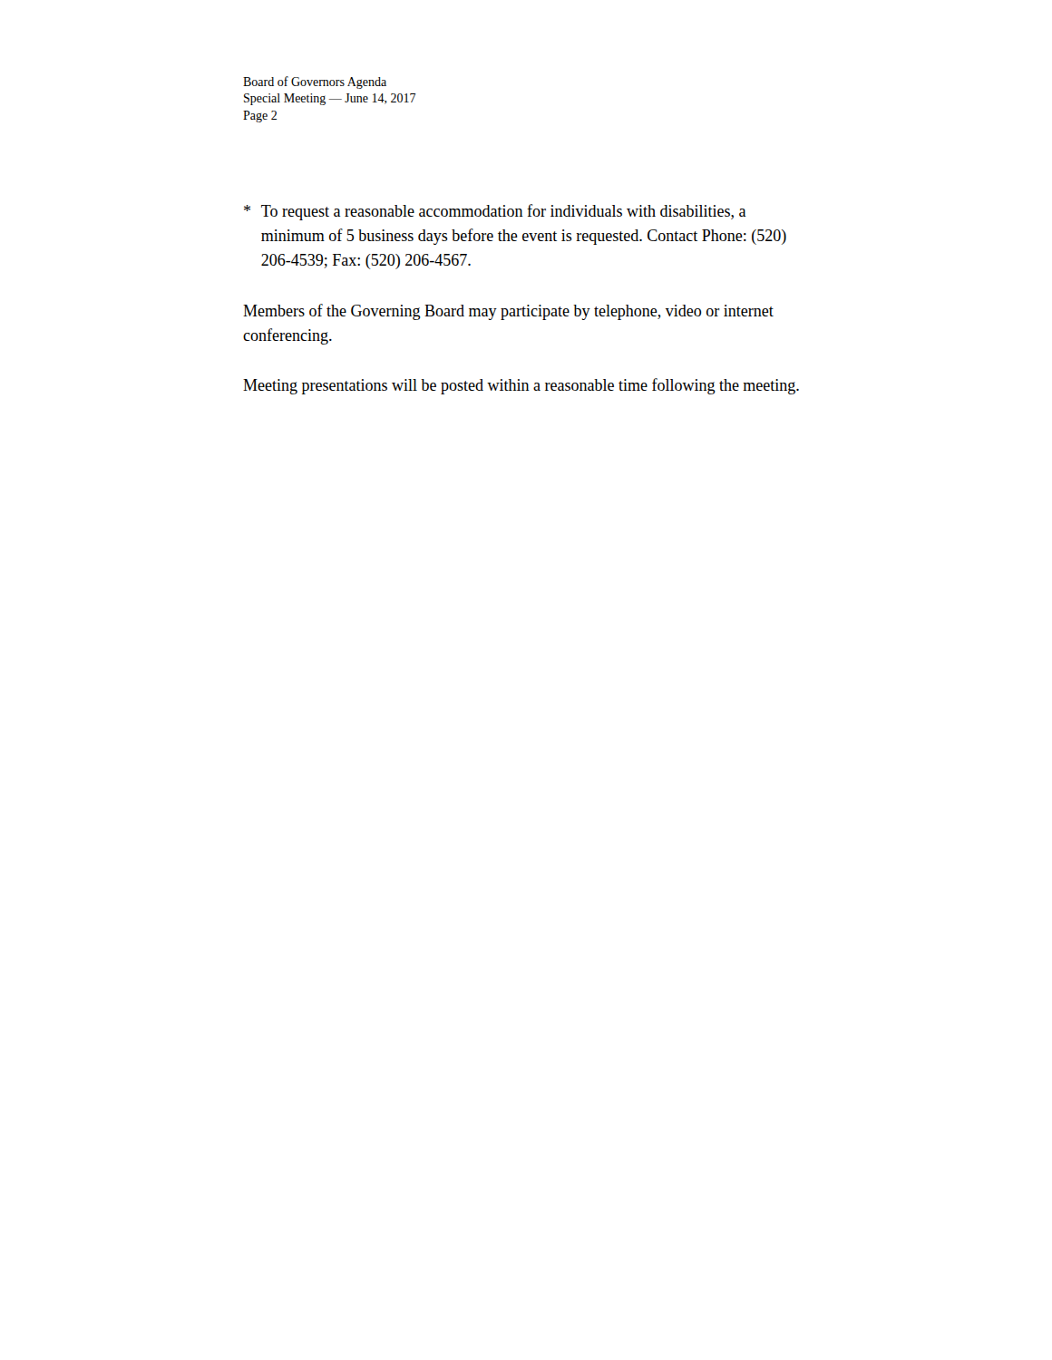Board of Governors Agenda
Special Meeting — June 14, 2017
Page 2
*
To request a reasonable accommodation for individuals with disabilities, a minimum of 5 business days before the event is requested. Contact Phone: (520) 206-4539; Fax: (520) 206-4567.
Members of the Governing Board may participate by telephone, video or internet conferencing.
Meeting presentations will be posted within a reasonable time following the meeting.